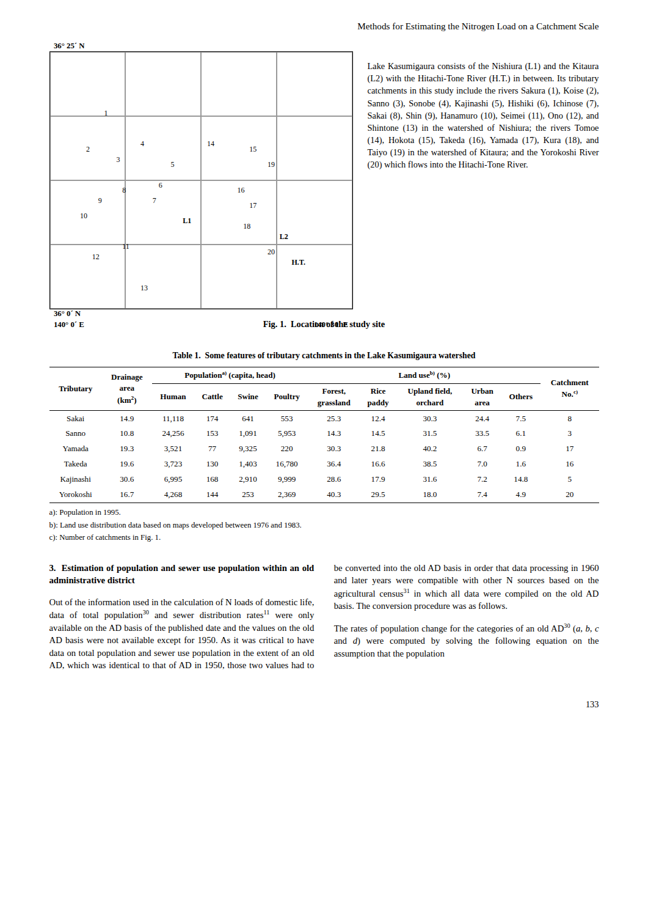Methods for Estimating the Nitrogen Load on a Catchment Scale
36° 25´ N 36° 0´ N 140° 0´ E 140° 30´ E
1 2 3 4 5 6 7 8 9 10 11 12 13 14 15 16 17 18 19 20 L1 L2 H.T.
Lake Kasumigaura consists of the Nishiura (L1) and the Kitaura (L2) with the Hitachi-Tone River (H.T.) in between. Its tributary catchments in this study include the rivers Sakura (1), Koise (2), Sanno (3), Sonobe (4), Kajinashi (5), Hishiki (6), Ichinose (7), Sakai (8), Shin (9), Hanamuro (10), Seimei (11), Ono (12), and Shintone (13) in the watershed of Nishiura; the rivers Tomoe (14), Hokota (15), Takeda (16), Yamada (17), Kura (18), and Taiyo (19) in the watershed of Kitaura; and the Yorokoshi River (20) which flows into the Hitachi-Tone River.
Fig. 1. Location of the study site
Table 1. Some features of tributary catchments in the Lake Kasumigaura watershed
| Tributary | Drainage area (km 2 ) | Population a) (capita, head) | Land use b) (%) | Catchment No. c) |
| --- | --- | --- | --- | --- |
| Human | Cattle | Swine | Poultry | Forest, grassland | Rice paddy | Upland field, orchard | Urban area | Others |
| Sakai | 14.9 | 11,118 | 174 | 641 | 553 | 25.3 | 12.4 | 30.3 | 24.4 | 7.5 | 8 |
| Sanno | 10.8 | 24,256 | 153 | 1,091 | 5,953 | 14.3 | 14.5 | 31.5 | 33.5 | 6.1 | 3 |
| Yamada | 19.3 | 3,521 | 77 | 9,325 | 220 | 30.3 | 21.8 | 40.2 | 6.7 | 0.9 | 17 |
| Takeda | 19.6 | 3,723 | 130 | 1,403 | 16,780 | 36.4 | 16.6 | 38.5 | 7.0 | 1.6 | 16 |
| Kajinashi | 30.6 | 6,995 | 168 | 2,910 | 9,999 | 28.6 | 17.9 | 31.6 | 7.2 | 14.8 | 5 |
| Yorokoshi | 16.7 | 4,268 | 144 | 253 | 2,369 | 40.3 | 29.5 | 18.0 | 7.4 | 4.9 | 20 |
a): Population in 1995.
b): Land use distribution data based on maps developed between 1976 and 1983.
c): Number of catchments in Fig. 1.
3. Estimation of population and sewer use population within an old administrative district
Out of the information used in the calculation of N loads of domestic life, data of total population30 and sewer distribution rates11 were only available on the AD basis of the published date and the values on the old AD basis were not available except for 1950. As it was critical to have data on total population and sewer use population in the extent of an old AD, which was identical to that of AD in 1950, those two values had to be converted into the old AD basis in order that data processing in 1960 and later years were compatible with other N sources based on the agricultural census31 in which all data were compiled on the old AD basis. The conversion procedure was as follows.
The rates of population change for the categories of an old AD30 (a, b, c and d) were computed by solving the following equation on the assumption that the population
133